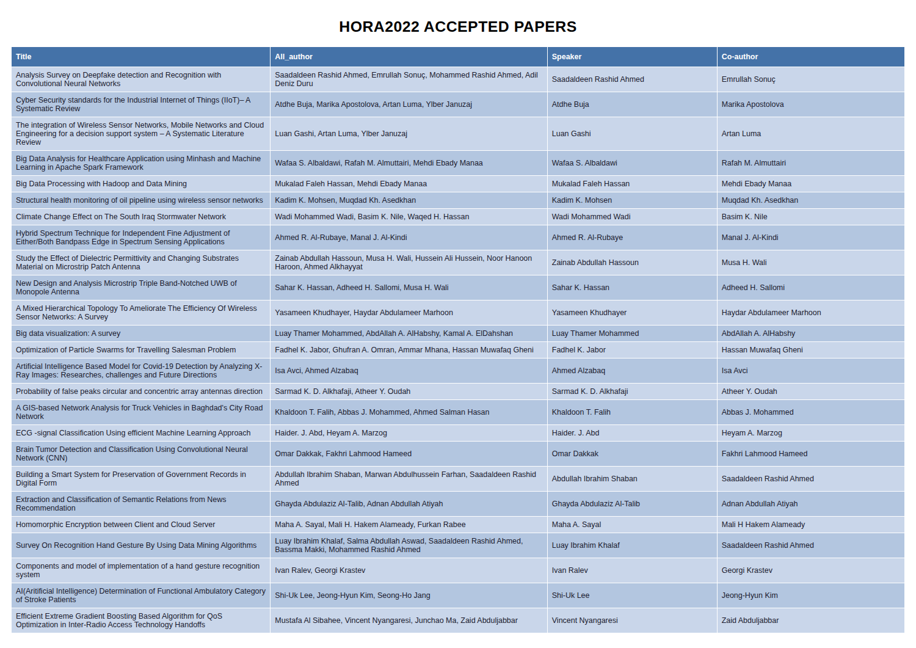HORA2022 ACCEPTED PAPERS
| Title | All_author | Speaker | Co-author |
| --- | --- | --- | --- |
| Analysis Survey on Deepfake detection and Recognition with Convolutional Neural Networks | Saadaldeen Rashid Ahmed, Emrullah Sonuç, Mohammed Rashid Ahmed, Adil Deniz Duru | Saadaldeen Rashid Ahmed | Emrullah Sonuç |
| Cyber Security standards for the Industrial Internet of Things (IIoT)– A Systematic Review | Atdhe Buja, Marika Apostolova, Artan Luma, Ylber Januzaj | Atdhe Buja | Marika Apostolova |
| The integration of Wireless Sensor Networks, Mobile Networks and Cloud Engineering for a decision support system – A Systematic Literature Review | Luan Gashi, Artan Luma, Ylber Januzaj | Luan Gashi | Artan Luma |
| Big Data Analysis for Healthcare Application using Minhash and Machine Learning in Apache Spark Framework | Wafaa S. Albaldawi, Rafah M. Almuttairi, Mehdi Ebady Manaa | Wafaa S. Albaldawi | Rafah M. Almuttairi |
| Big Data Processing with Hadoop and Data Mining | Mukalad Faleh Hassan, Mehdi Ebady Manaa | Mukalad Faleh Hassan | Mehdi Ebady Manaa |
| Structural health monitoring of oil pipeline using wireless sensor networks | Kadim K. Mohsen, Muqdad Kh. Asedkhan | Kadim K. Mohsen | Muqdad Kh. Asedkhan |
| Climate Change Effect on The South Iraq Stormwater Network | Wadi Mohammed Wadi, Basim K. Nile, Waqed H. Hassan | Wadi Mohammed Wadi | Basim K. Nile |
| Hybrid Spectrum Technique for Independent Fine Adjustment of Either/Both Bandpass Edge in Spectrum Sensing Applications | Ahmed R. Al-Rubaye, Manal J. Al-Kindi | Ahmed R. Al-Rubaye | Manal J. Al-Kindi |
| Study the Effect of Dielectric Permittivity and Changing Substrates Material on Microstrip Patch Antenna | Zainab Abdullah Hassoun, Musa H. Wali, Hussein Ali Hussein, Noor Hanoon Haroon, Ahmed Alkhayyat | Zainab Abdullah Hassoun | Musa H. Wali |
| New Design and Analysis Microstrip Triple Band-Notched UWB of Monopole Antenna | Sahar K. Hassan, Adheed H. Sallomi, Musa H. Wali | Sahar K. Hassan | Adheed H. Sallomi |
| A Mixed Hierarchical Topology To Ameliorate The Efficiency Of Wireless Sensor Networks: A Survey | Yasameen Khudhayer, Haydar Abdulameer Marhoon | Yasameen Khudhayer | Haydar Abdulameer Marhoon |
| Big data visualization: A survey | Luay Thamer Mohammed, AbdAllah A. AlHabshy, Kamal A. ElDahshan | Luay Thamer Mohammed | AbdAllah A. AlHabshy |
| Optimization of Particle Swarms for Travelling Salesman Problem | Fadhel K. Jabor, Ghufran A. Omran, Ammar Mhana, Hassan Muwafaq Gheni | Fadhel K. Jabor | Hassan Muwafaq Gheni |
| Artificial Intelligence Based Model for Covid-19 Detection by Analyzing X-Ray Images: Researches, challenges and Future Directions | Isa Avci, Ahmed Alzabaq | Ahmed Alzabaq | Isa Avci |
| Probability of false peaks circular and concentric array antennas direction | Sarmad K. D. Alkhafaji, Atheer Y. Oudah | Sarmad K. D. Alkhafaji | Atheer Y. Oudah |
| A GIS-based Network Analysis for Truck Vehicles in Baghdad's City Road Network | Khaldoon T. Falih, Abbas J. Mohammed, Ahmed Salman Hasan | Khaldoon T. Falih | Abbas J. Mohammed |
| ECG -signal Classification Using efficient Machine Learning Approach | Haider. J. Abd, Heyam A. Marzog | Haider. J. Abd | Heyam A. Marzog |
| Brain Tumor Detection and Classification Using Convolutional Neural Network (CNN) | Omar Dakkak, Fakhri Lahmood Hameed | Omar Dakkak | Fakhri Lahmood Hameed |
| Building a Smart System for Preservation of Government Records in Digital Form | Abdullah Ibrahim Shaban, Marwan Abdulhussein Farhan, Saadaldeen Rashid Ahmed | Abdullah Ibrahim Shaban | Saadaldeen Rashid Ahmed |
| Extraction and Classification of Semantic Relations from News Recommendation | Ghayda Abdulaziz Al-Talib, Adnan Abdullah Atiyah | Ghayda Abdulaziz Al-Talib | Adnan Abdullah Atiyah |
| Homomorphic Encryption between Client and Cloud Server | Maha A. Sayal, Mali H. Hakem Alameady, Furkan Rabee | Maha A. Sayal | Mali H Hakem Alameady |
| Survey On Recognition Hand Gesture By Using Data Mining Algorithms | Luay Ibrahim Khalaf, Salma Abdullah Aswad, Saadaldeen Rashid Ahmed, Bassma Makki, Mohammed Rashid Ahmed | Luay Ibrahim Khalaf | Saadaldeen Rashid Ahmed |
| Components and model of implementation of a hand gesture recognition system | Ivan Ralev, Georgi Krastev | Ivan Ralev | Georgi Krastev |
| AI(Aritificial Intelligence) Determination of Functional Ambulatory Category of Stroke Patients | Shi-Uk Lee, Jeong-Hyun Kim, Seong-Ho Jang | Shi-Uk Lee | Jeong-Hyun Kim |
| Efficient Extreme Gradient Boosting Based Algorithm for QoS Optimization in Inter-Radio Access Technology Handoffs | Mustafa Al Sibahee, Vincent Nyangaresi, Junchao Ma, Zaid Abduljabbar | Vincent Nyangaresi | Zaid Abduljabbar |